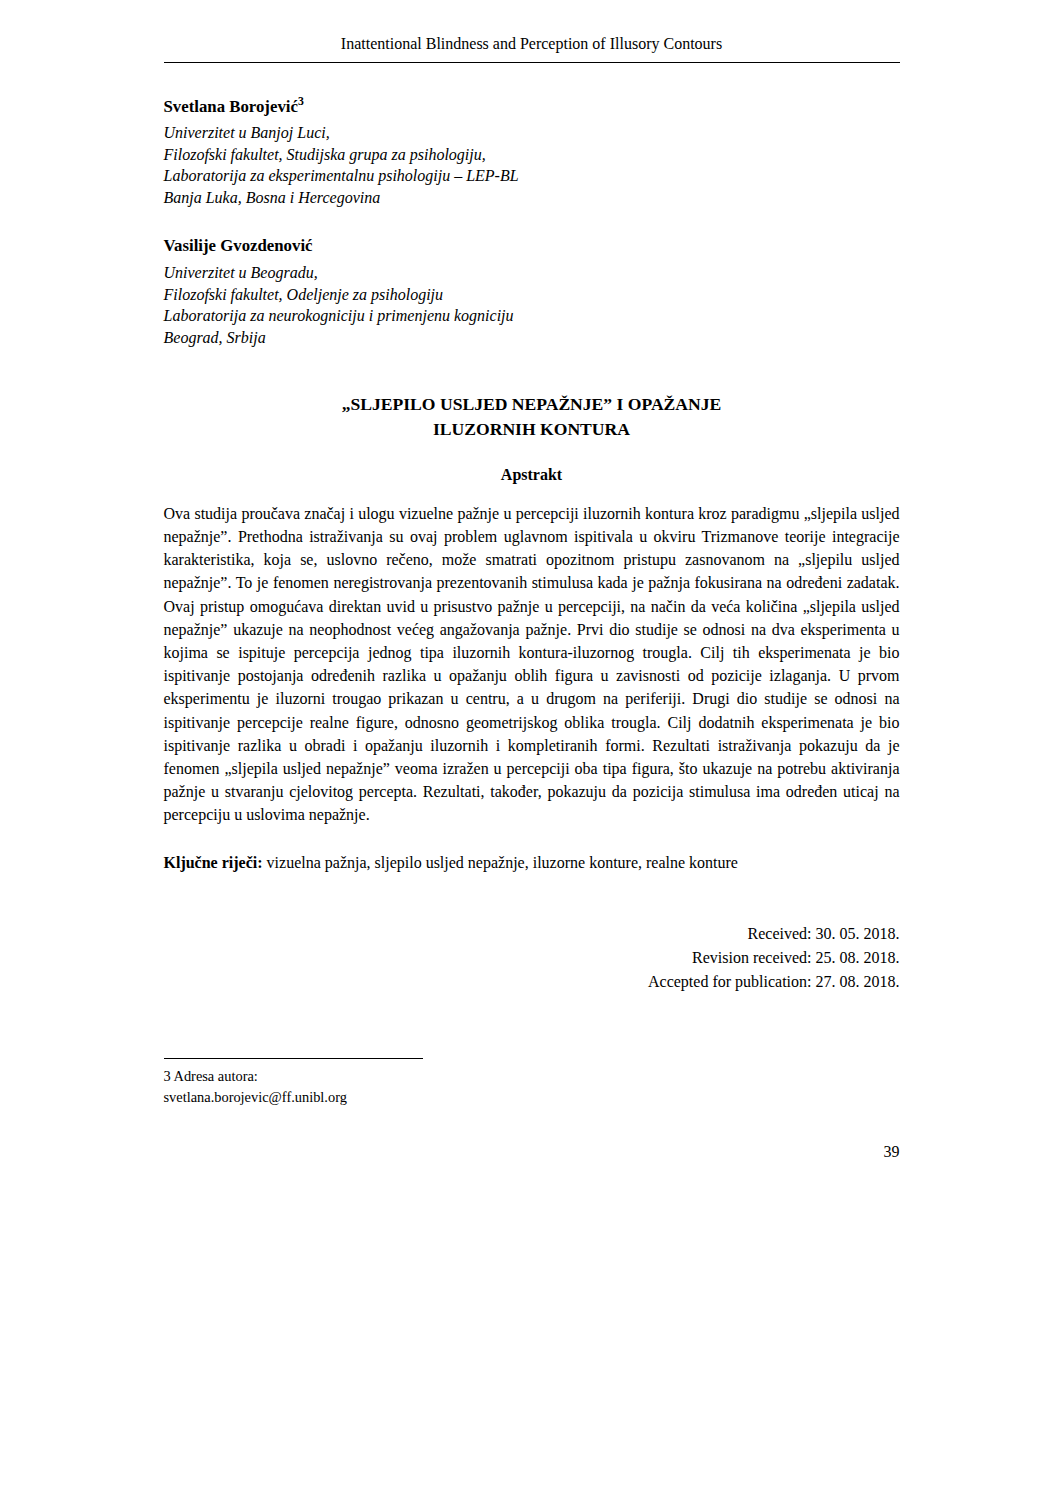Inattentional Blindness and Perception of Illusory Contours
Svetlana Borojević3
Univerzitet u Banjoj Luci,
Filozofski fakultet, Studijska grupa za psihologiju,
Laboratorija za eksperimentalnu psihologiju – LEP-BL
Banja Luka, Bosna i Hercegovina
Vasilije Gvozdenović
Univerzitet u Beogradu,
Filozofski fakultet, Odeljenje za psihologiju
Laboratorija za neurokogniciju i primenjenu kogniciju
Beograd, Srbija
„Sljepilo usljed nepažnje” i opažanje
iluzornih kontura
Apstrakt
Ova studija proučava značaj i ulogu vizuelne pažnje u percepciji iluzornih kontura kroz paradigmu „sljepila usljed nepažnje”. Prethodna istraživanja su ovaj problem uglavnom ispitivala u okviru Trizmanove teorije integracije karakteristika, koja se, uslovno rečeno, može smatrati opozitnom pristupu zasnovanom na „sljepilu usljed nepažnje”. To je fenomen neregistrovanja prezentovanih stimulusa kada je pažnja fokusirana na određeni zadatak. Ovaj pristup omogućava direktan uvid u prisustvo pažnje u percepciji, na način da veća količina „sljepila usljed nepažnje” ukazuje na neophodnost većeg angažovanja pažnje. Prvi dio studije se odnosi na dva eksperimenta u kojima se ispituje percepcija jednog tipa iluzornih kontura-iluzornog trougla. Cilj tih eksperimenata je bio ispitivanje postojanja određenih razlika u opažanju oblih figura u zavisnosti od pozicije izlaganja. U prvom eksperimentu je iluzorni trougao prikazan u centru, a u drugom na periferiji. Drugi dio studije se odnosi na ispitivanje percepcije realne figure, odnosno geometrijskog oblika trougla. Cilj dodatnih eksperimenata je bio ispitivanje razlika u obradi i opažanju iluzornih i kompletiranih formi. Rezultati istraživanja pokazuju da je fenomen „sljepila usljed nepažnje” veoma izražen u percepciji oba tipa figura, što ukazuje na potrebu aktiviranja pažnje u stvaranju cjelovitog percepta. Rezultati, također, pokazuju da pozicija stimulusa ima određen uticaj na percepciju u uslovima nepažnje.
Ključne riječi: vizuelna pažnja, sljepilo usljed nepažnje, iluzorne konture, realne konture
Received: 30. 05. 2018.
Revision received: 25. 08. 2018.
Accepted for publication: 27. 08. 2018.
3 Adresa autora: svetlana.borojevic@ff.unibl.org
39